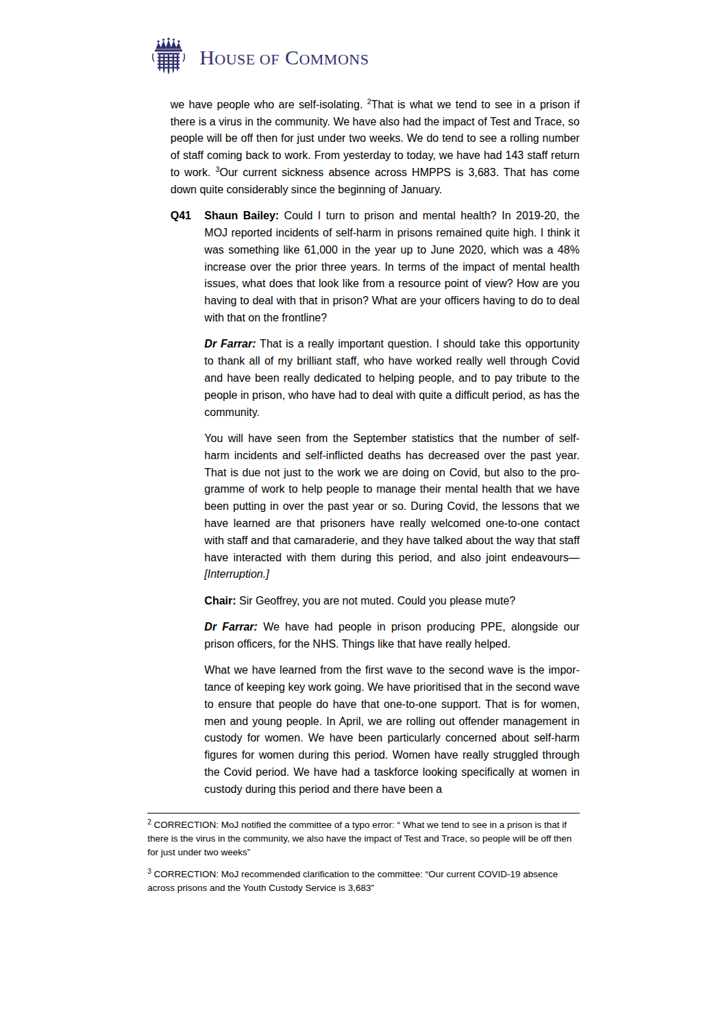HOUSE OF COMMONS
we have people who are self-isolating. 2That is what we tend to see in a prison if there is a virus in the community. We have also had the impact of Test and Trace, so people will be off then for just under two weeks. We do tend to see a rolling number of staff coming back to work. From yesterday to today, we have had 143 staff return to work. 3Our current sickness absence across HMPPS is 3,683. That has come down quite considerably since the beginning of January.
Q41
Shaun Bailey: Could I turn to prison and mental health? In 2019-20, the MOJ reported incidents of self-harm in prisons remained quite high. I think it was something like 61,000 in the year up to June 2020, which was a 48% increase over the prior three years. In terms of the impact of mental health issues, what does that look like from a resource point of view? How are you having to deal with that in prison? What are your officers having to do to deal with that on the frontline?
Dr Farrar: That is a really important question. I should take this opportunity to thank all of my brilliant staff, who have worked really well through Covid and have been really dedicated to helping people, and to pay tribute to the people in prison, who have had to deal with quite a difficult period, as has the community.
You will have seen from the September statistics that the number of self-harm incidents and self-inflicted deaths has decreased over the past year. That is due not just to the work we are doing on Covid, but also to the programme of work to help people to manage their mental health that we have been putting in over the past year or so. During Covid, the lessons that we have learned are that prisoners have really welcomed one-to-one contact with staff and that camaraderie, and they have talked about the way that staff have interacted with them during this period, and also joint endeavours—[Interruption.]
Chair: Sir Geoffrey, you are not muted. Could you please mute?
Dr Farrar: We have had people in prison producing PPE, alongside our prison officers, for the NHS. Things like that have really helped.
What we have learned from the first wave to the second wave is the importance of keeping key work going. We have prioritised that in the second wave to ensure that people do have that one-to-one support. That is for women, men and young people. In April, we are rolling out offender management in custody for women. We have been particularly concerned about self-harm figures for women during this period. Women have really struggled through the Covid period. We have had a taskforce looking specifically at women in custody during this period and there have been a
2 CORRECTION: MoJ notified the committee of a typo error: “ What we tend to see in a prison is that if there is the virus in the community, we also have the impact of Test and Trace, so people will be off then for just under two weeks”
3 CORRECTION: MoJ recommended clarification to the committee: “Our current COVID-19 absence across prisons and the Youth Custody Service is 3,683”